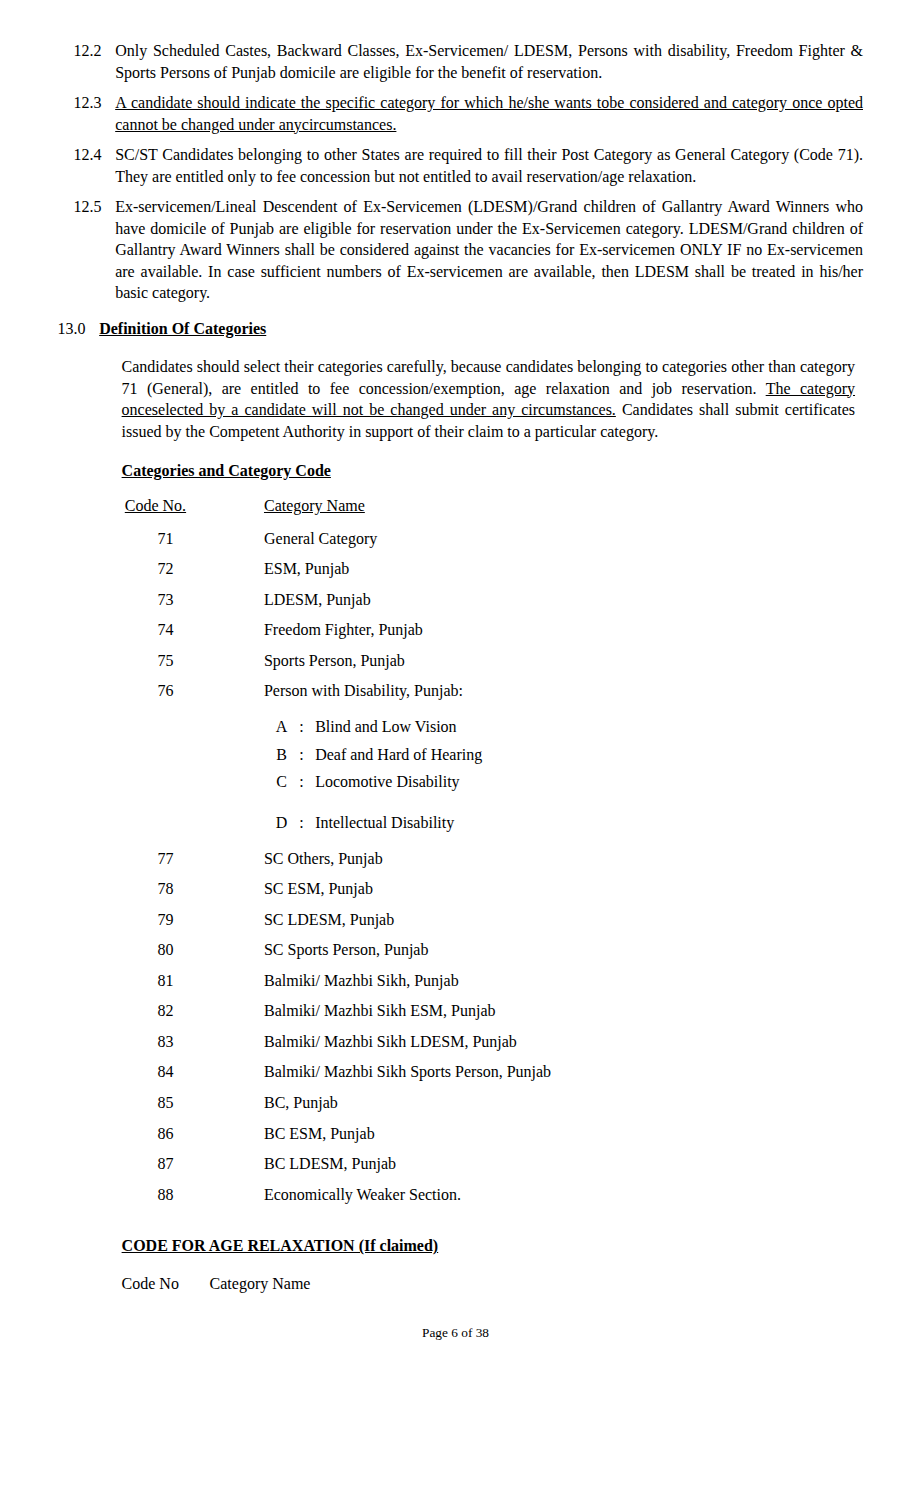12.2
Only Scheduled Castes, Backward Classes, Ex-Servicemen/ LDESM, Persons with disability, Freedom Fighter & Sports Persons of Punjab domicile are eligible for the benefit of reservation.
12.3
A candidate should indicate the specific category for which he/she wants tobe considered and category once opted cannot be changed under anycircumstances.
12.4
SC/ST Candidates belonging to other States are required to fill their Post Category as General Category (Code 71). They are entitled only to fee concession but not entitled to avail reservation/age relaxation.
12.5
Ex-servicemen/Lineal Descendent of Ex-Servicemen (LDESM)/Grand children of Gallantry Award Winners who have domicile of Punjab are eligible for reservation under the Ex-Servicemen category. LDESM/Grand children of Gallantry Award Winners shall be considered against the vacancies for Ex-servicemen ONLY IF no Ex-servicemen are available. In case sufficient numbers of Ex-servicemen are available, then LDESM shall be treated in his/her basic category.
13.0
Definition Of Categories
Candidates should select their categories carefully, because candidates belonging to categories other than category 71 (General), are entitled to fee concession/exemption, age relaxation and job reservation. The category onceselected by a candidate will not be changed under any circumstances. Candidates shall submit certificates issued by the Competent Authority in support of their claim to a particular category.
Categories and Category Code
| Code No. | Category Name |
| --- | --- |
| 71 | General Category |
| 72 | ESM, Punjab |
| 73 | LDESM, Punjab |
| 74 | Freedom Fighter, Punjab |
| 75 | Sports Person, Punjab |
| 76 | Person with Disability, Punjab: |
| | / A / : / Blind and Low Vision / / B / : / Deaf and Hard of Hearing / / C / : / Locomotive Disability / |
| | / D / : / Intellectual Disability / |
| 77 | SC Others, Punjab |
| 78 | SC ESM, Punjab |
| 79 | SC LDESM, Punjab |
| 80 | SC Sports Person, Punjab |
| 81 | Balmiki/ Mazhbi Sikh, Punjab |
| 82 | Balmiki/ Mazhbi Sikh ESM, Punjab |
| 83 | Balmiki/ Mazhbi Sikh LDESM, Punjab |
| 84 | Balmiki/ Mazhbi Sikh Sports Person, Punjab |
| 85 | BC, Punjab |
| 86 | BC ESM, Punjab |
| 87 | BC LDESM, Punjab |
| 88 | Economically Weaker Section. |
CODE FOR AGE RELAXATION (If claimed)
Code No Category Name
Page 6 of 38